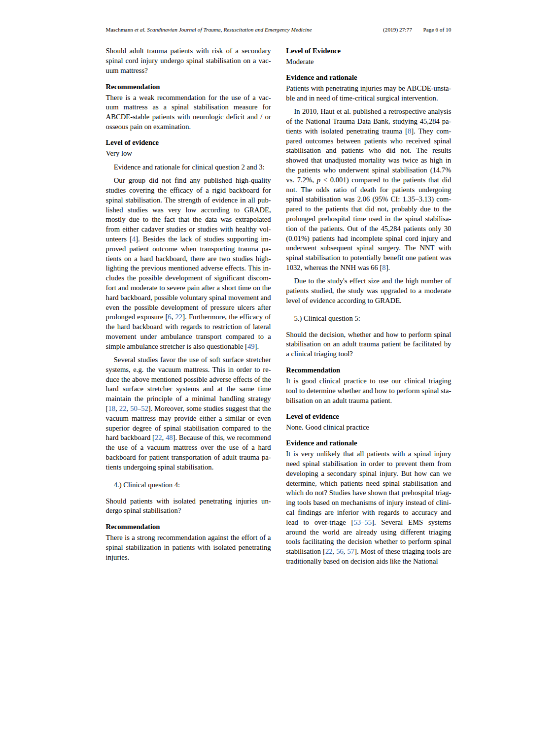Maschmann et al. Scandinavian Journal of Trauma, Resuscitation and Emergency Medicine
(2019) 27:77 Page 6 of 10
Should adult trauma patients with risk of a secondary spinal cord injury undergo spinal stabilisation on a vacuum mattress?
Recommendation
There is a weak recommendation for the use of a vacuum mattress as a spinal stabilisation measure for ABCDE-stable patients with neurologic deficit and / or osseous pain on examination.
Level of evidence
Very low
Evidence and rationale for clinical question 2 and 3:
Our group did not find any published high-quality studies covering the efficacy of a rigid backboard for spinal stabilisation. The strength of evidence in all published studies was very low according to GRADE, mostly due to the fact that the data was extrapolated from either cadaver studies or studies with healthy volunteers [4]. Besides the lack of studies supporting improved patient outcome when transporting trauma patients on a hard backboard, there are two studies highlighting the previous mentioned adverse effects. This includes the possible development of significant discomfort and moderate to severe pain after a short time on the hard backboard, possible voluntary spinal movement and even the possible development of pressure ulcers after prolonged exposure [6, 22]. Furthermore, the efficacy of the hard backboard with regards to restriction of lateral movement under ambulance transport compared to a simple ambulance stretcher is also questionable [49].
Several studies favor the use of soft surface stretcher systems, e.g. the vacuum mattress. This in order to reduce the above mentioned possible adverse effects of the hard surface stretcher systems and at the same time maintain the principle of a minimal handling strategy [18, 22, 50–52]. Moreover, some studies suggest that the vacuum mattress may provide either a similar or even superior degree of spinal stabilisation compared to the hard backboard [22, 48]. Because of this, we recommend the use of a vacuum mattress over the use of a hard backboard for patient transportation of adult trauma patients undergoing spinal stabilisation.
4.) Clinical question 4:
Should patients with isolated penetrating injuries undergo spinal stabilisation?
Recommendation
There is a strong recommendation against the effort of a spinal stabilization in patients with isolated penetrating injuries.
Level of Evidence
Moderate
Evidence and rationale
Patients with penetrating injuries may be ABCDE-unstable and in need of time-critical surgical intervention.
In 2010, Haut et al. published a retrospective analysis of the National Trauma Data Bank, studying 45,284 patients with isolated penetrating trauma [8]. They compared outcomes between patients who received spinal stabilisation and patients who did not. The results showed that unadjusted mortality was twice as high in the patients who underwent spinal stabilisation (14.7% vs. 7.2%, p < 0.001) compared to the patients that did not. The odds ratio of death for patients undergoing spinal stabilisation was 2.06 (95% CI: 1.35–3.13) compared to the patients that did not, probably due to the prolonged prehospital time used in the spinal stabilisation of the patients. Out of the 45,284 patients only 30 (0.01%) patients had incomplete spinal cord injury and underwent subsequent spinal surgery. The NNT with spinal stabilisation to potentially benefit one patient was 1032, whereas the NNH was 66 [8].
Due to the study's effect size and the high number of patients studied, the study was upgraded to a moderate level of evidence according to GRADE.
5.) Clinical question 5:
Should the decision, whether and how to perform spinal stabilisation on an adult trauma patient be facilitated by a clinical triaging tool?
Recommendation
It is good clinical practice to use our clinical triaging tool to determine whether and how to perform spinal stabilisation on an adult trauma patient.
Level of evidence
None. Good clinical practice
Evidence and rationale
It is very unlikely that all patients with a spinal injury need spinal stabilisation in order to prevent them from developing a secondary spinal injury. But how can we determine, which patients need spinal stabilisation and which do not? Studies have shown that prehospital triaging tools based on mechanisms of injury instead of clinical findings are inferior with regards to accuracy and lead to over-triage [53–55]. Several EMS systems around the world are already using different triaging tools facilitating the decision whether to perform spinal stabilisation [22, 56, 57]. Most of these triaging tools are traditionally based on decision aids like the National